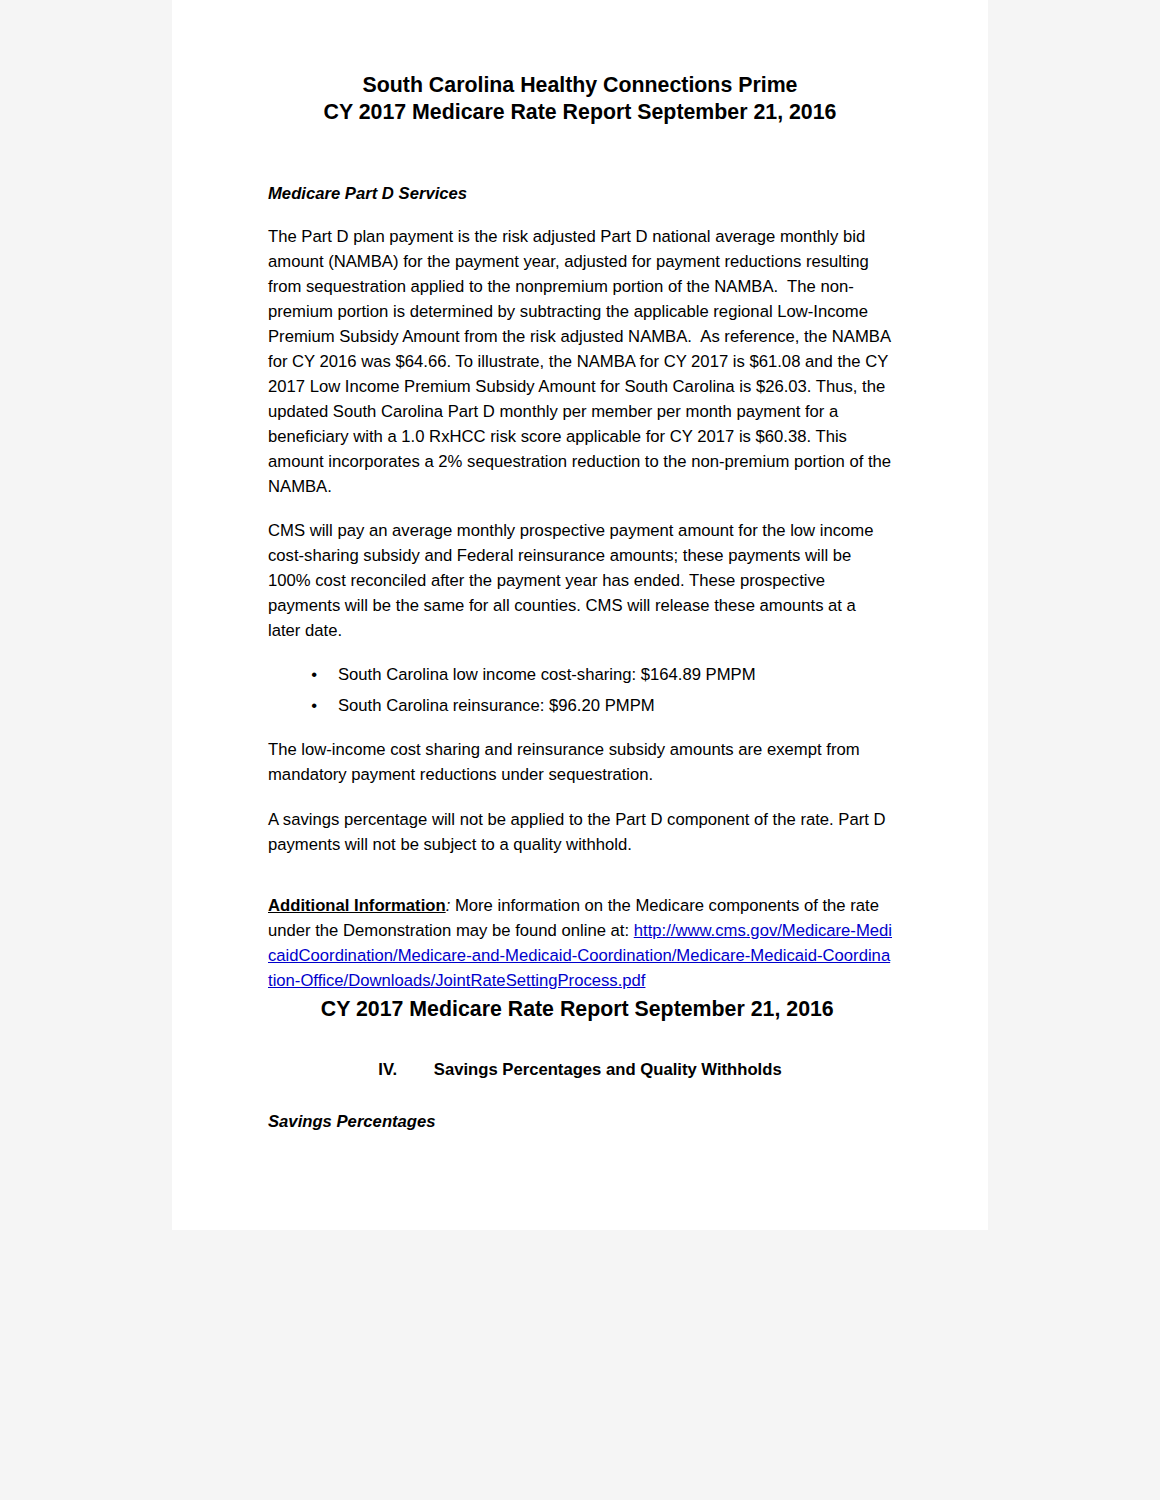South Carolina Healthy Connections Prime CY 2017 Medicare Rate Report September 21, 2016
Medicare Part D Services
The Part D plan payment is the risk adjusted Part D national average monthly bid amount (NAMBA) for the payment year, adjusted for payment reductions resulting from sequestration applied to the nonpremium portion of the NAMBA. The non-premium portion is determined by subtracting the applicable regional Low-Income Premium Subsidy Amount from the risk adjusted NAMBA. As reference, the NAMBA for CY 2016 was $64.66. To illustrate, the NAMBA for CY 2017 is $61.08 and the CY 2017 Low Income Premium Subsidy Amount for South Carolina is $26.03. Thus, the updated South Carolina Part D monthly per member per month payment for a beneficiary with a 1.0 RxHCC risk score applicable for CY 2017 is $60.38. This amount incorporates a 2% sequestration reduction to the non-premium portion of the NAMBA.
CMS will pay an average monthly prospective payment amount for the low income cost-sharing subsidy and Federal reinsurance amounts; these payments will be 100% cost reconciled after the payment year has ended. These prospective payments will be the same for all counties. CMS will release these amounts at a later date.
South Carolina low income cost-sharing: $164.89 PMPM
South Carolina reinsurance: $96.20 PMPM
The low-income cost sharing and reinsurance subsidy amounts are exempt from mandatory payment reductions under sequestration.
A savings percentage will not be applied to the Part D component of the rate. Part D payments will not be subject to a quality withhold.
Additional Information: More information on the Medicare components of the rate under the Demonstration may be found online at: http://www.cms.gov/Medicare-MedicaidCoordination/Medicare-and-Medicaid-Coordination/Medicare-Medicaid-Coordination-Office/Downloads/JointRateSettingProcess.pdf
CY 2017 Medicare Rate Report September 21, 2016
IV. Savings Percentages and Quality Withholds
Savings Percentages